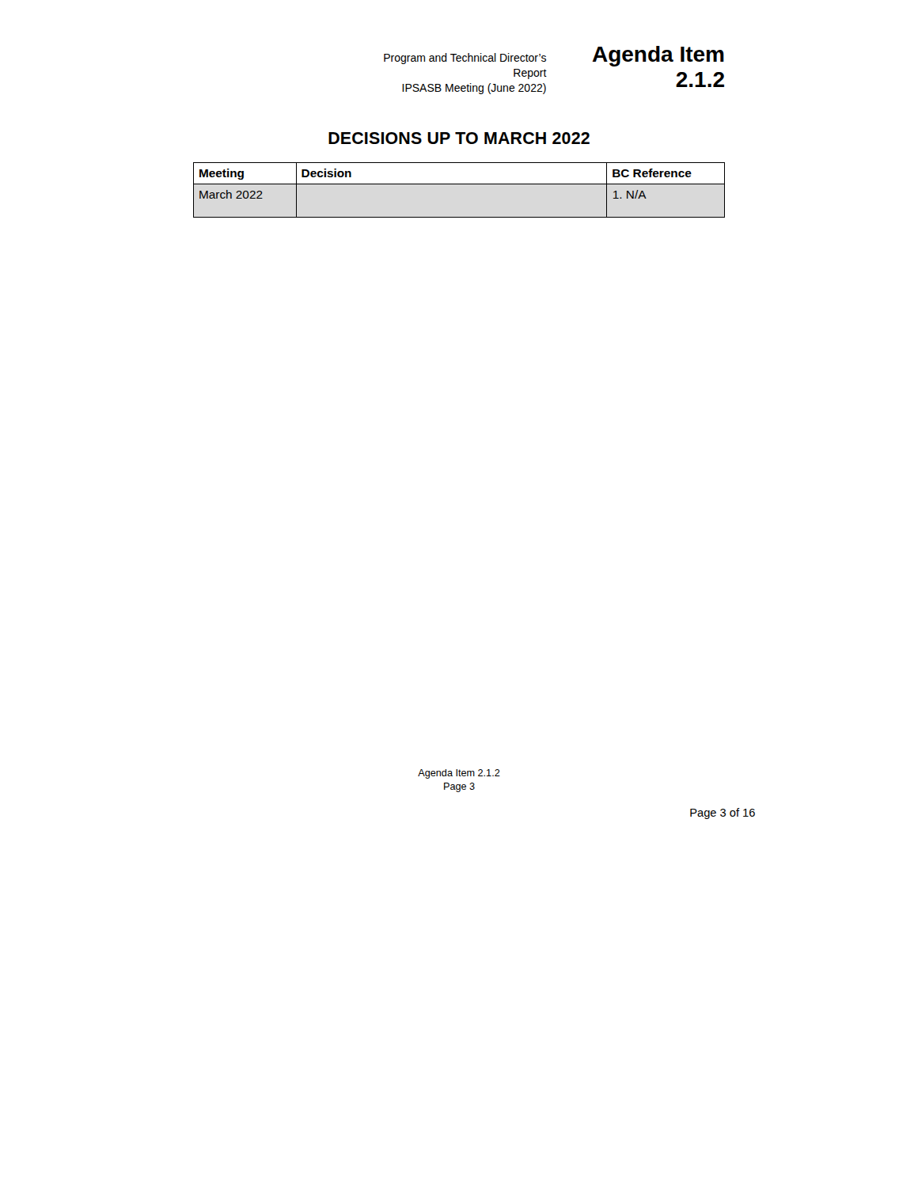Program and Technical Director’s Report
IPSASB Meeting (June 2022)
Agenda Item
2.1.2
DECISIONS UP TO MARCH 2022
| Meeting | Decision | BC Reference |
| --- | --- | --- |
| March 2022 | | N/A |
Agenda Item 2.1.2
Page 3
Page 3 of 16